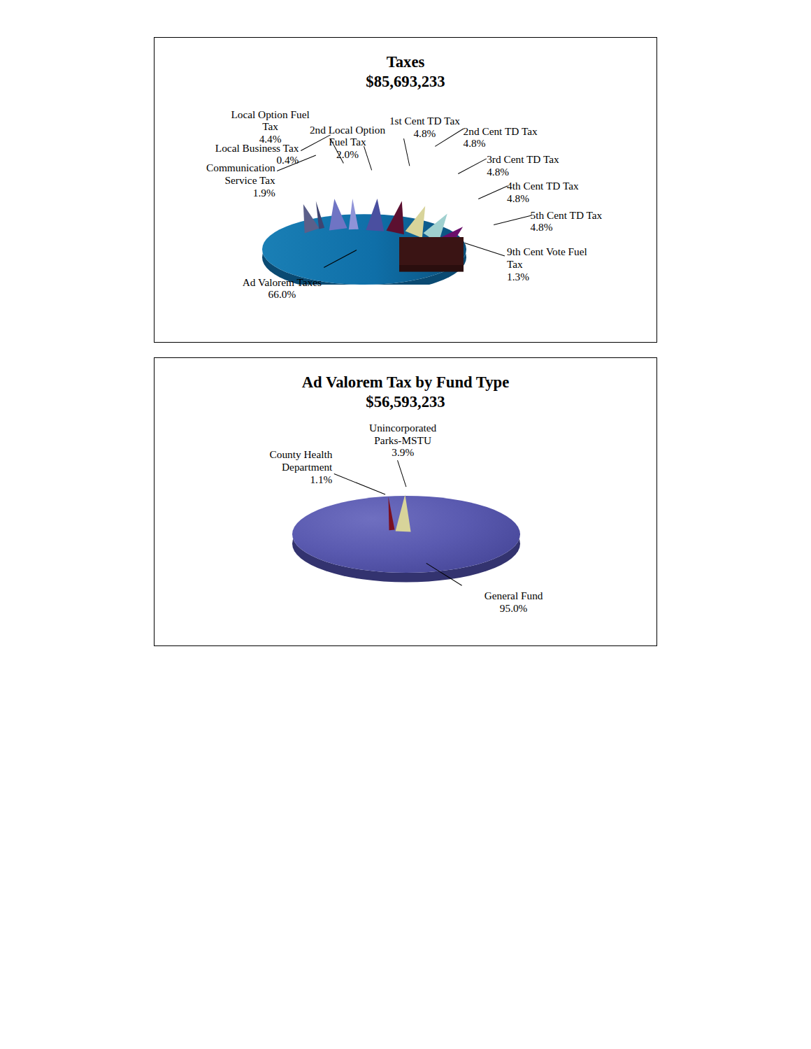Taxes $85,693,233
Local Option Fuel
Tax
4.4%
2nd Local Option
Fuel Tax
2.0%
Local Business Tax
0.4%
Communication
Service Tax
1.9%
1st Cent TD Tax
4.8%
2nd Cent TD Tax
4.8%
3rd Cent TD Tax
4.8%
4th Cent TD Tax
4.8%
5th Cent TD Tax
4.8%
9th Cent Vote Fuel
Tax
1.3%
Ad Valorem Taxes
66.0%
Ad Valorem Tax by Fund Type $56,593,233
Unincorporated
Parks-MSTU
3.9%
County Health
Department
1.1%
General Fund
95.0%